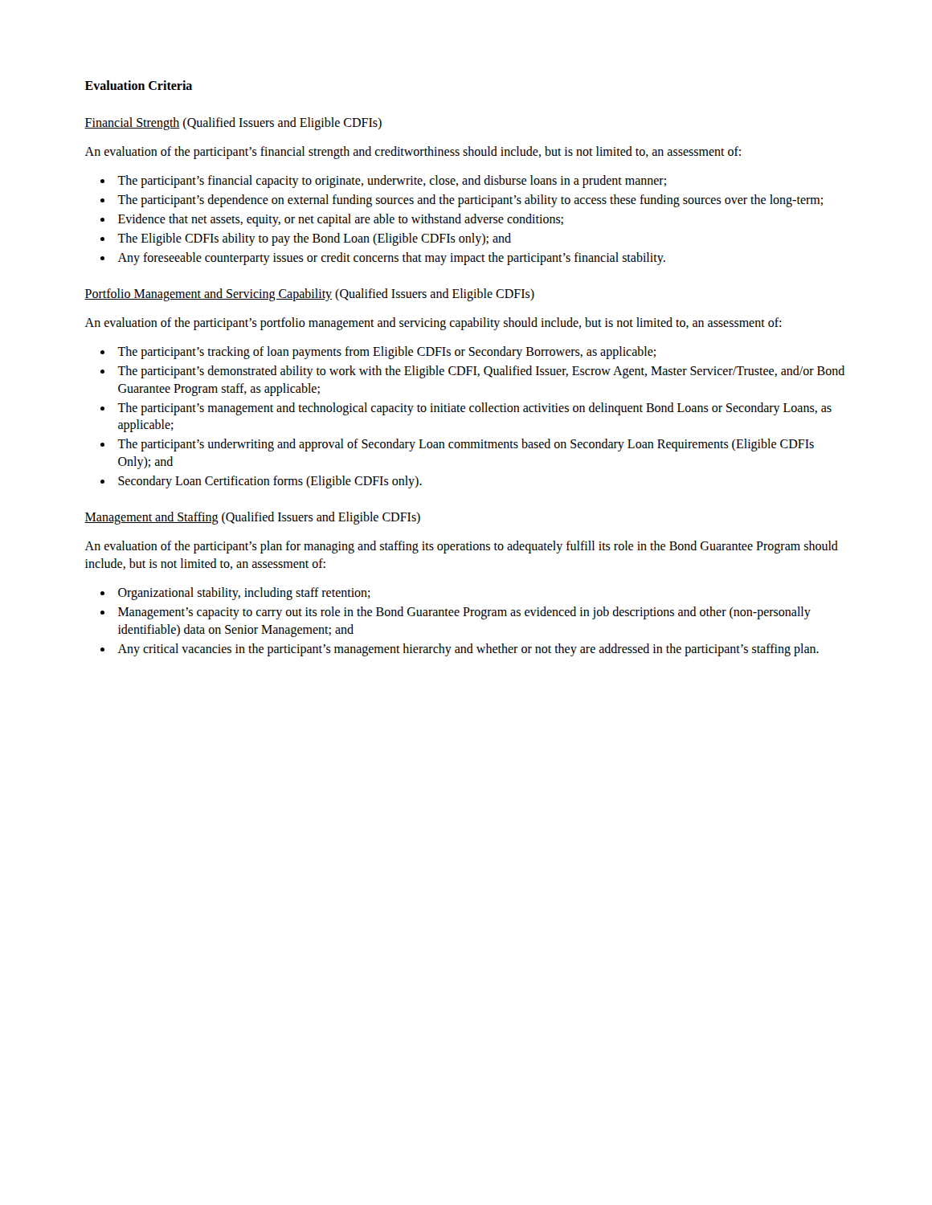Evaluation Criteria
Financial Strength (Qualified Issuers and Eligible CDFIs)
An evaluation of the participant’s financial strength and creditworthiness should include, but is not limited to, an assessment of:
The participant’s financial capacity to originate, underwrite, close, and disburse loans in a prudent manner;
The participant’s dependence on external funding sources and the participant’s ability to access these funding sources over the long-term;
Evidence that net assets, equity, or net capital are able to withstand adverse conditions;
The Eligible CDFIs ability to pay the Bond Loan (Eligible CDFIs only); and
Any foreseeable counterparty issues or credit concerns that may impact the participant’s financial stability.
Portfolio Management and Servicing Capability (Qualified Issuers and Eligible CDFIs)
An evaluation of the participant’s portfolio management and servicing capability should include, but is not limited to, an assessment of:
The participant’s tracking of loan payments from Eligible CDFIs or Secondary Borrowers, as applicable;
The participant’s demonstrated ability to work with the Eligible CDFI, Qualified Issuer, Escrow Agent, Master Servicer/Trustee, and/or Bond Guarantee Program staff, as applicable;
The participant’s management and technological capacity to initiate collection activities on delinquent Bond Loans or Secondary Loans, as applicable;
The participant’s underwriting and approval of Secondary Loan commitments based on Secondary Loan Requirements (Eligible CDFIs Only); and
Secondary Loan Certification forms (Eligible CDFIs only).
Management and Staffing (Qualified Issuers and Eligible CDFIs)
An evaluation of the participant’s plan for managing and staffing its operations to adequately fulfill its role in the Bond Guarantee Program should include, but is not limited to, an assessment of:
Organizational stability, including staff retention;
Management’s capacity to carry out its role in the Bond Guarantee Program as evidenced in job descriptions and other (non-personally identifiable) data on Senior Management; and
Any critical vacancies in the participant’s management hierarchy and whether or not they are addressed in the participant’s staffing plan.